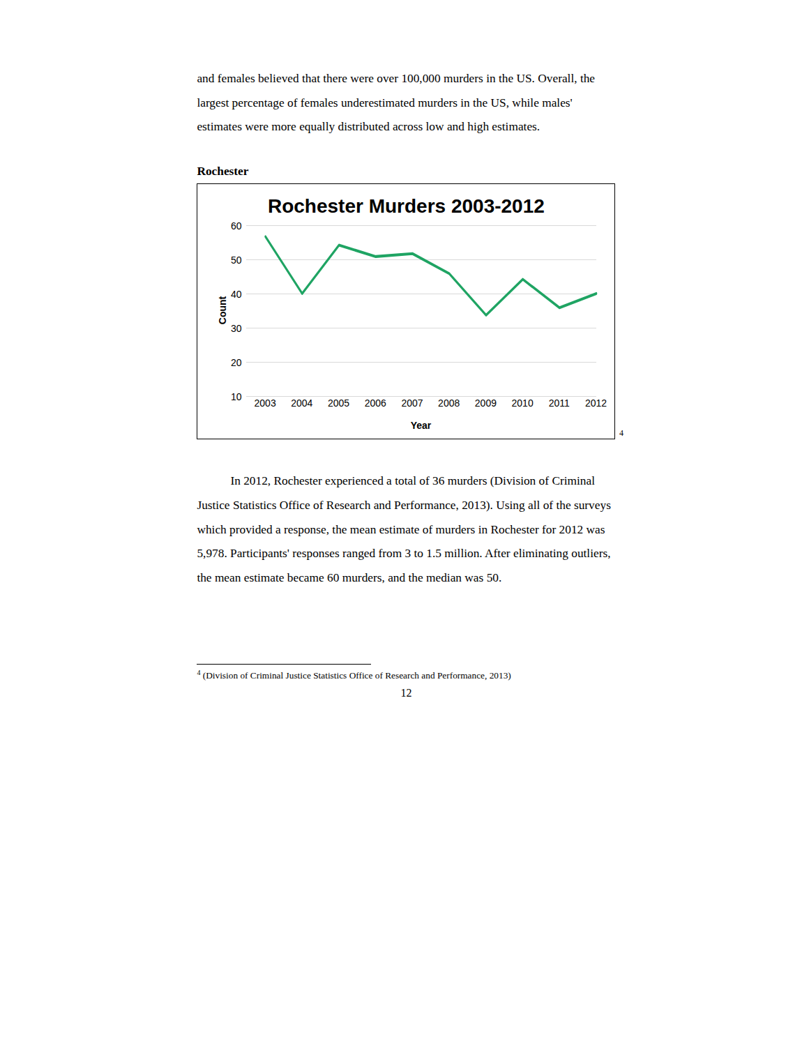and females believed that there were over 100,000 murders in the US. Overall, the largest percentage of females underestimated murders in the US, while males' estimates were more equally distributed across low and high estimates.
Rochester
Rochester Murders 2003-2012
Count
60
50
40
30
20
10
2003 2004 2005 2006 2007 2008 2009 2010 2011 2012
Year
4
In 2012, Rochester experienced a total of 36 murders (Division of Criminal Justice Statistics Office of Research and Performance, 2013). Using all of the surveys which provided a response, the mean estimate of murders in Rochester for 2012 was 5,978. Participants' responses ranged from 3 to 1.5 million. After eliminating outliers, the mean estimate became 60 murders, and the median was 50.
4 (Division of Criminal Justice Statistics Office of Research and Performance, 2013)
12